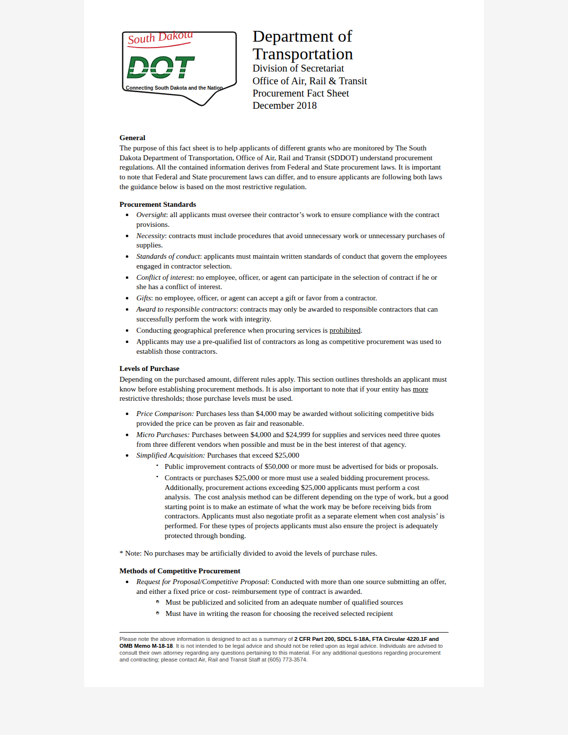South Dakota DOT Connecting South Dakota and the Nation
Department of Transportation
Division of Secretariat
Office of Air, Rail & Transit
Procurement Fact Sheet
December 2018
General
The purpose of this fact sheet is to help applicants of different grants who are monitored by The South Dakota Department of Transportation, Office of Air, Rail and Transit (SDDOT) understand procurement regulations. All the contained information derives from Federal and State procurement laws. It is important to note that Federal and State procurement laws can differ, and to ensure applicants are following both laws the guidance below is based on the most restrictive regulation.
Procurement Standards
Oversight: all applicants must oversee their contractor’s work to ensure compliance with the contract provisions.
Necessity: contracts must include procedures that avoid unnecessary work or unnecessary purchases of supplies.
Standards of conduct: applicants must maintain written standards of conduct that govern the employees engaged in contractor selection.
Conflict of interest: no employee, officer, or agent can participate in the selection of contract if he or she has a conflict of interest.
Gifts: no employee, officer, or agent can accept a gift or favor from a contractor.
Award to responsible contractors: contracts may only be awarded to responsible contractors that can successfully perform the work with integrity.
Conducting geographical preference when procuring services is prohibited.
Applicants may use a pre-qualified list of contractors as long as competitive procurement was used to establish those contractors.
Levels of Purchase
Depending on the purchased amount, different rules apply. This section outlines thresholds an applicant must know before establishing procurement methods. It is also important to note that if your entity has more restrictive thresholds; those purchase levels must be used.
Price Comparison: Purchases less than $4,000 may be awarded without soliciting competitive bids provided the price can be proven as fair and reasonable.
Micro Purchases: Purchases between $4,000 and $24,999 for supplies and services need three quotes from three different vendors when possible and must be in the best interest of that agency.
Simplified Acquisition: Purchases that exceed $25,000
Public improvement contracts of $50,000 or more must be advertised for bids or proposals.
Contracts or purchases $25,000 or more must use a sealed bidding procurement process. Additionally, procurement actions exceeding $25,000 applicants must perform a cost analysis. The cost analysis method can be different depending on the type of work, but a good starting point is to make an estimate of what the work may be before receiving bids from contractors. Applicants must also negotiate profit as a separate element when cost analysis’ is performed. For these types of projects applicants must also ensure the project is adequately protected through bonding.
* Note: No purchases may be artificially divided to avoid the levels of purchase rules.
Methods of Competitive Procurement
Request for Proposal/Competitive Proposal: Conducted with more than one source submitting an offer, and either a fixed price or cost- reimbursement type of contract is awarded.
o Must be publicized and solicited from an adequate number of qualified sources
o Must have in writing the reason for choosing the received selected recipient
Please note the above information is designed to act as a summary of 2 CFR Part 200, SDCL 5-18A, FTA Circular 4220.1F and OMB Memo M-18-18. It is not intended to be legal advice and should not be relied upon as legal advice. Individuals are advised to consult their own attorney regarding any questions pertaining to this material. For any additional questions regarding procurement and contracting; please contact Air, Rail and Transit Staff at (605) 773-3574.